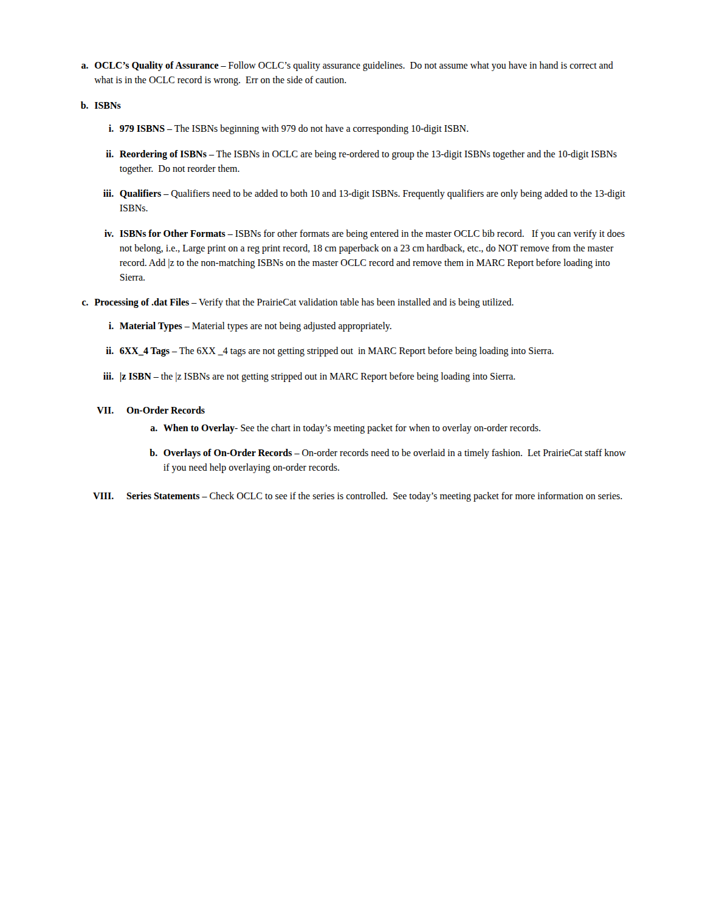a. OCLC’s Quality of Assurance – Follow OCLC’s quality assurance guidelines. Do not assume what you have in hand is correct and what is in the OCLC record is wrong. Err on the side of caution.
b. ISBNs
i. 979 ISBNS – The ISBNs beginning with 979 do not have a corresponding 10-digit ISBN.
ii. Reordering of ISBNs – The ISBNs in OCLC are being re-ordered to group the 13-digit ISBNs together and the 10-digit ISBNs together. Do not reorder them.
iii. Qualifiers – Qualifiers need to be added to both 10 and 13-digit ISBNs. Frequently qualifiers are only being added to the 13-digit ISBNs.
iv. ISBNs for Other Formats – ISBNs for other formats are being entered in the master OCLC bib record. If you can verify it does not belong, i.e., Large print on a reg print record, 18 cm paperback on a 23 cm hardback, etc., do NOT remove from the master record. Add |z to the non-matching ISBNs on the master OCLC record and remove them in MARC Report before loading into Sierra.
c. Processing of .dat Files – Verify that the PrairieCat validation table has been installed and is being utilized.
i. Material Types – Material types are not being adjusted appropriately.
ii. 6XX_4 Tags – The 6XX _4 tags are not getting stripped out in MARC Report before being loading into Sierra.
iii. |z ISBN – the |z ISBNs are not getting stripped out in MARC Report before being loading into Sierra.
VII. On-Order Records
a. When to Overlay- See the chart in today’s meeting packet for when to overlay on-order records.
b. Overlays of On-Order Records – On-order records need to be overlaid in a timely fashion. Let PrairieCat staff know if you need help overlaying on-order records.
VIII. Series Statements – Check OCLC to see if the series is controlled. See today’s meeting packet for more information on series.